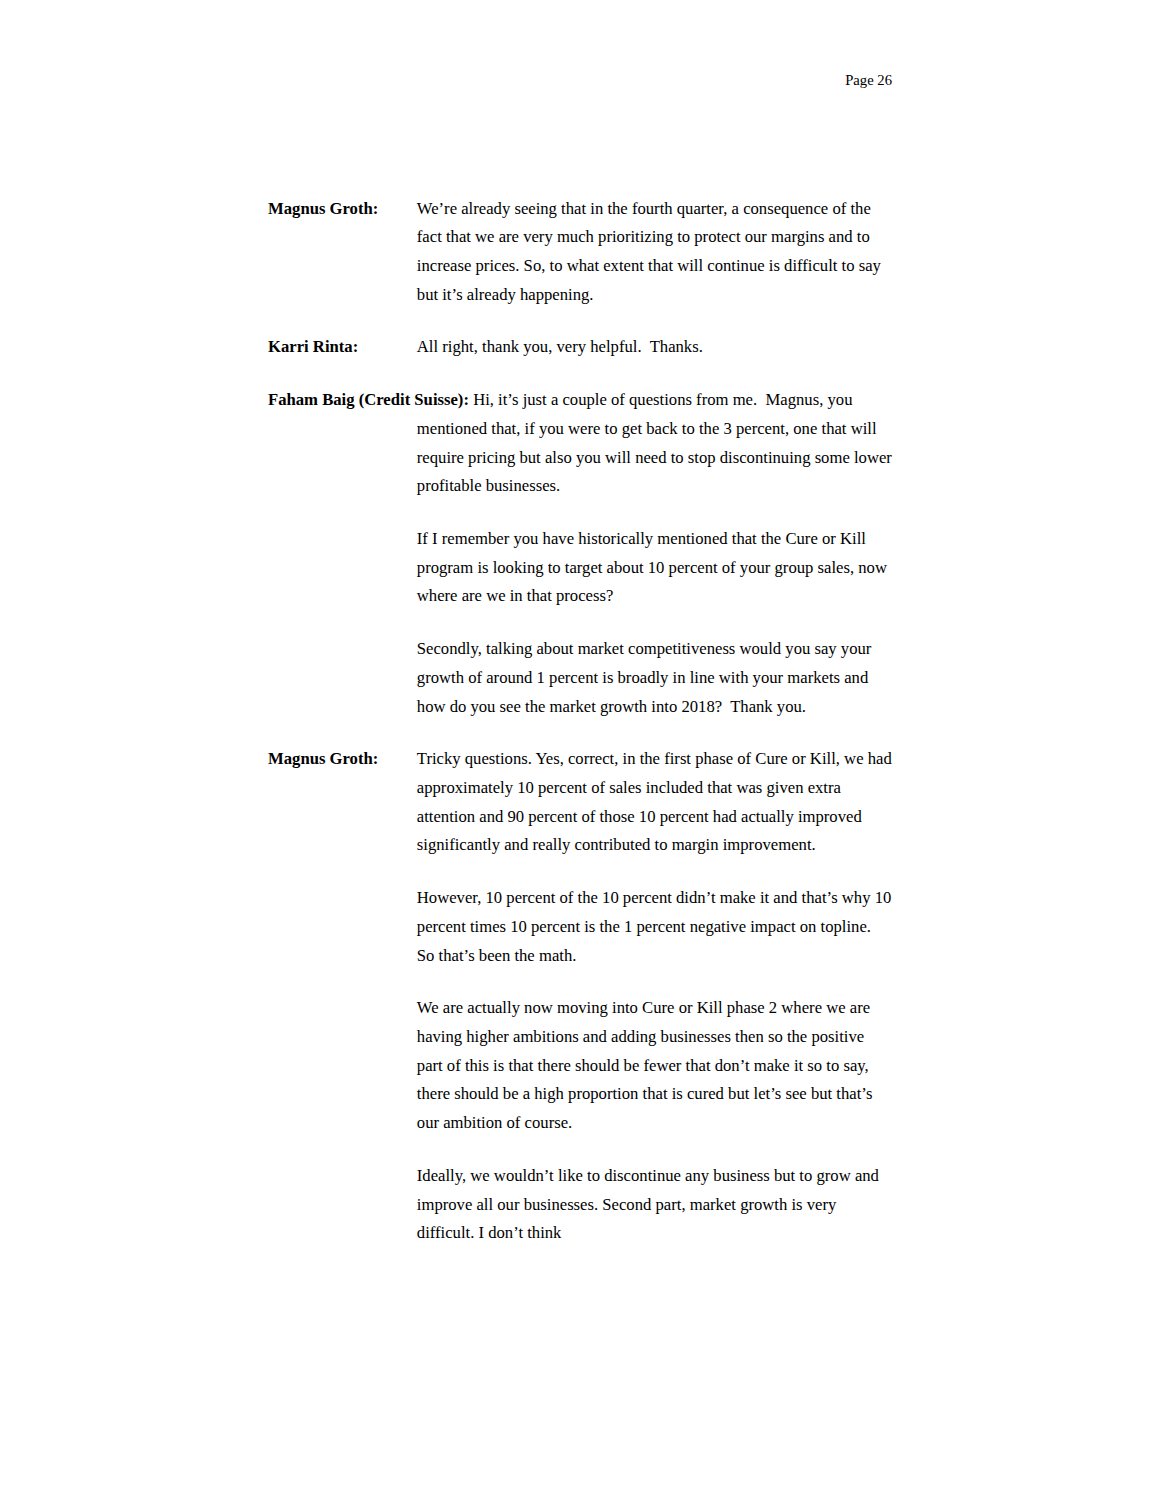Page 26
Magnus Groth:
We’re already seeing that in the fourth quarter, a consequence of the fact that we are very much prioritizing to protect our margins and to increase prices. So, to what extent that will continue is difficult to say but it’s already happening.
Karri Rinta:
All right, thank you, very helpful. Thanks.
Faham Baig (Credit Suisse): Hi, it’s just a couple of questions from me. Magnus, you mentioned that, if you were to get back to the 3 percent, one that will require pricing but also you will need to stop discontinuing some lower profitable businesses.
If I remember you have historically mentioned that the Cure or Kill program is looking to target about 10 percent of your group sales, now where are we in that process?
Secondly, talking about market competitiveness would you say your growth of around 1 percent is broadly in line with your markets and how do you see the market growth into 2018? Thank you.
Magnus Groth:
Tricky questions. Yes, correct, in the first phase of Cure or Kill, we had approximately 10 percent of sales included that was given extra attention and 90 percent of those 10 percent had actually improved significantly and really contributed to margin improvement.
However, 10 percent of the 10 percent didn’t make it and that’s why 10 percent times 10 percent is the 1 percent negative impact on topline. So that’s been the math.
We are actually now moving into Cure or Kill phase 2 where we are having higher ambitions and adding businesses then so the positive part of this is that there should be fewer that don’t make it so to say, there should be a high proportion that is cured but let’s see but that’s our ambition of course.
Ideally, we wouldn’t like to discontinue any business but to grow and improve all our businesses. Second part, market growth is very difficult. I don’t think